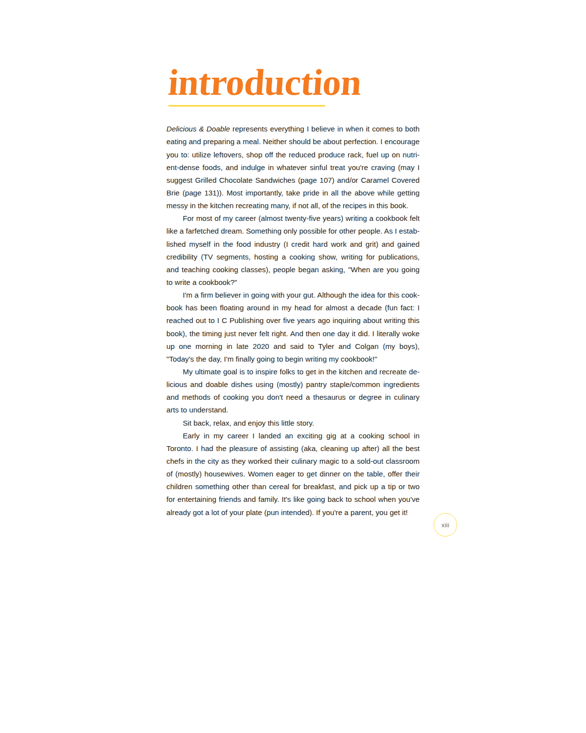introduction
Delicious & Doable represents everything I believe in when it comes to both eating and preparing a meal. Neither should be about perfection. I encourage you to: utilize leftovers, shop off the reduced produce rack, fuel up on nutrient-dense foods, and indulge in whatever sinful treat you're craving (may I suggest Grilled Chocolate Sandwiches (page 107) and/or Caramel Covered Brie (page 131)). Most importantly, take pride in all the above while getting messy in the kitchen recreating many, if not all, of the recipes in this book.
For most of my career (almost twenty-five years) writing a cookbook felt like a farfetched dream. Something only possible for other people. As I established myself in the food industry (I credit hard work and grit) and gained credibility (TV segments, hosting a cooking show, writing for publications, and teaching cooking classes), people began asking, "When are you going to write a cookbook?"
I'm a firm believer in going with your gut. Although the idea for this cookbook has been floating around in my head for almost a decade (fun fact: I reached out to I C Publishing over five years ago inquiring about writing this book), the timing just never felt right. And then one day it did. I literally woke up one morning in late 2020 and said to Tyler and Colgan (my boys), "Today's the day, I'm finally going to begin writing my cookbook!"
My ultimate goal is to inspire folks to get in the kitchen and recreate delicious and doable dishes using (mostly) pantry staple/common ingredients and methods of cooking you don't need a thesaurus or degree in culinary arts to understand.
Sit back, relax, and enjoy this little story.
Early in my career I landed an exciting gig at a cooking school in Toronto. I had the pleasure of assisting (aka, cleaning up after) all the best chefs in the city as they worked their culinary magic to a sold-out classroom of (mostly) housewives. Women eager to get dinner on the table, offer their children something other than cereal for breakfast, and pick up a tip or two for entertaining friends and family. It's like going back to school when you've already got a lot of your plate (pun intended). If you're a parent, you get it!
xiii